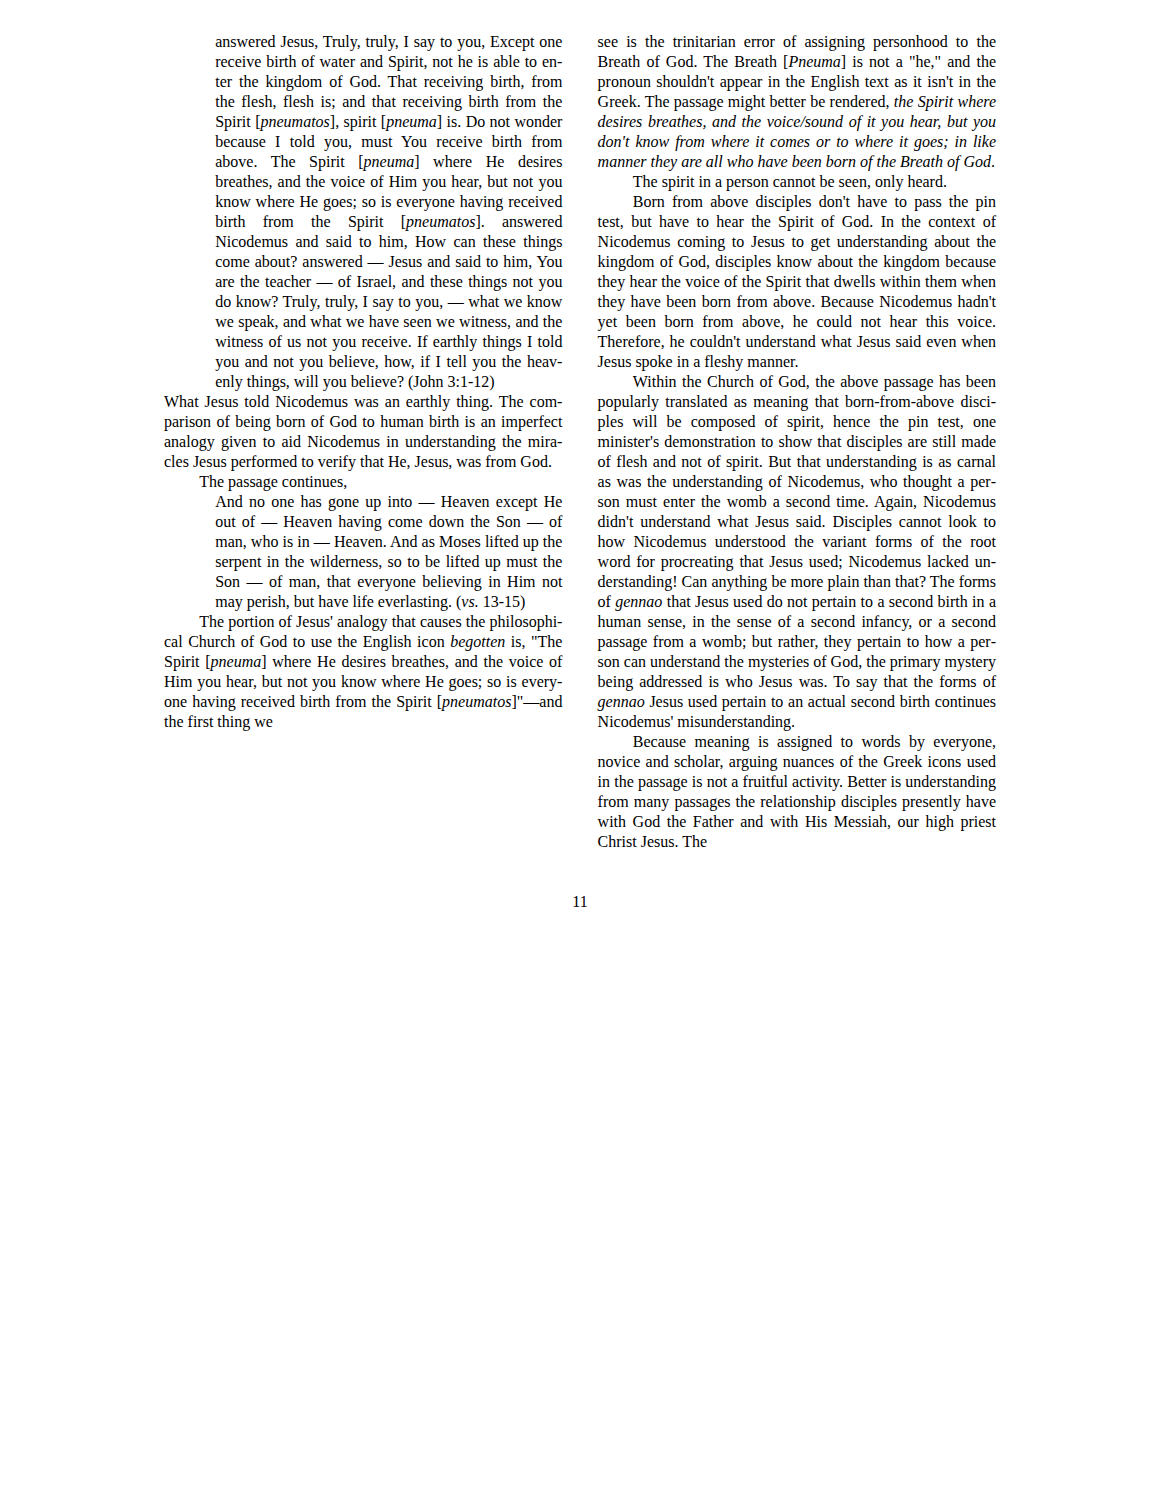answered Jesus, Truly, truly, I say to you, Except one receive birth of water and Spirit, not he is able to enter the kingdom of God. That receiving birth, from the flesh, flesh is; and that receiving birth from the Spirit [pneumatos], spirit [pneuma] is. Do not wonder because I told you, must You receive birth from above. The Spirit [pneuma] where He desires breathes, and the voice of Him you hear, but not you know where He goes; so is everyone having received birth from the Spirit [pneumatos]. answered Nicodemus and said to him, How can these things come about? answered — Jesus and said to him, You are the teacher — of Israel, and these things not you do know? Truly, truly, I say to you, — what we know we speak, and what we have seen we witness, and the witness of us not you receive. If earthly things I told you and not you believe, how, if I tell you the heavenly things, will you believe? (John 3:1-12)
What Jesus told Nicodemus was an earthly thing. The comparison of being born of God to human birth is an imperfect analogy given to aid Nicodemus in understanding the miracles Jesus performed to verify that He, Jesus, was from God.
The passage continues,
And no one has gone up into — Heaven except He out of — Heaven having come down the Son — of man, who is in — Heaven. And as Moses lifted up the serpent in the wilderness, so to be lifted up must the Son — of man, that everyone believing in Him not may perish, but have life everlasting. (vs. 13-15)
The portion of Jesus' analogy that causes the philosophical Church of God to use the English icon begotten is, "The Spirit [pneuma] where He desires breathes, and the voice of Him you hear, but not you know where He goes; so is everyone having received birth from the Spirit [pneumatos]"—and the first thing we
see is the trinitarian error of assigning personhood to the Breath of God. The Breath [Pneuma] is not a "he," and the pronoun shouldn't appear in the English text as it isn't in the Greek. The passage might better be rendered, the Spirit where desires breathes, and the voice/sound of it you hear, but you don't know from where it comes or to where it goes; in like manner they are all who have been born of the Breath of God.
The spirit in a person cannot be seen, only heard.
Born from above disciples don't have to pass the pin test, but have to hear the Spirit of God. In the context of Nicodemus coming to Jesus to get understanding about the kingdom of God, disciples know about the kingdom because they hear the voice of the Spirit that dwells within them when they have been born from above. Because Nicodemus hadn't yet been born from above, he could not hear this voice. Therefore, he couldn't understand what Jesus said even when Jesus spoke in a fleshy manner.
Within the Church of God, the above passage has been popularly translated as meaning that born-from-above disciples will be composed of spirit, hence the pin test, one minister's demonstration to show that disciples are still made of flesh and not of spirit. But that understanding is as carnal as was the understanding of Nicodemus, who thought a person must enter the womb a second time. Again, Nicodemus didn't understand what Jesus said. Disciples cannot look to how Nicodemus understood the variant forms of the root word for procreating that Jesus used; Nicodemus lacked understanding! Can anything be more plain than that? The forms of gennao that Jesus used do not pertain to a second birth in a human sense, in the sense of a second infancy, or a second passage from a womb; but rather, they pertain to how a person can understand the mysteries of God, the primary mystery being addressed is who Jesus was. To say that the forms of gennao Jesus used pertain to an actual second birth continues Nicodemus' misunderstanding.
Because meaning is assigned to words by everyone, novice and scholar, arguing nuances of the Greek icons used in the passage is not a fruitful activity. Better is understanding from many passages the relationship disciples presently have with God the Father and with His Messiah, our high priest Christ Jesus. The
11